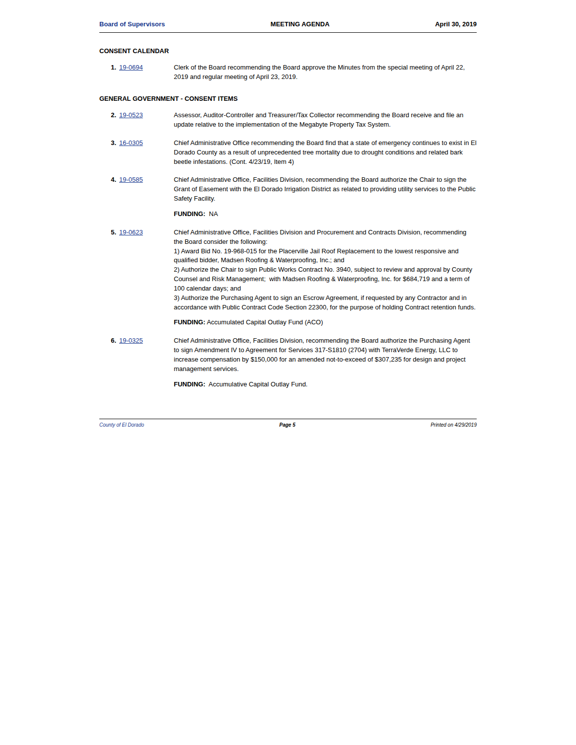Board of Supervisors
MEETING AGENDA
April 30, 2019
CONSENT CALENDAR
1.
19-0694
Clerk of the Board recommending the Board approve the Minutes from the special meeting of April 22, 2019 and regular meeting of April 23, 2019.
GENERAL GOVERNMENT - CONSENT ITEMS
2.
19-0523
Assessor, Auditor-Controller and Treasurer/Tax Collector recommending the Board receive and file an update relative to the implementation of the Megabyte Property Tax System.
3.
16-0305
Chief Administrative Office recommending the Board find that a state of emergency continues to exist in El Dorado County as a result of unprecedented tree mortality due to drought conditions and related bark beetle infestations. (Cont. 4/23/19, Item 4)
4.
19-0585
Chief Administrative Office, Facilities Division, recommending the Board authorize the Chair to sign the Grant of Easement with the El Dorado Irrigation District as related to providing utility services to the Public Safety Facility.
FUNDING: NA
5.
19-0623
Chief Administrative Office, Facilities Division and Procurement and Contracts Division, recommending the Board consider the following:
1) Award Bid No. 19-968-015 for the Placerville Jail Roof Replacement to the lowest responsive and qualified bidder, Madsen Roofing & Waterproofing, Inc.; and
2) Authorize the Chair to sign Public Works Contract No. 3940, subject to review and approval by County Counsel and Risk Management; with Madsen Roofing & Waterproofing, Inc. for $684,719 and a term of 100 calendar days; and
3) Authorize the Purchasing Agent to sign an Escrow Agreement, if requested by any Contractor and in accordance with Public Contract Code Section 22300, for the purpose of holding Contract retention funds.
FUNDING: Accumulated Capital Outlay Fund (ACO)
6.
19-0325
Chief Administrative Office, Facilities Division, recommending the Board authorize the Purchasing Agent to sign Amendment IV to Agreement for Services 317-S1810 (2704) with TerraVerde Energy, LLC to increase compensation by $150,000 for an amended not-to-exceed of $307,235 for design and project management services.
FUNDING: Accumulative Capital Outlay Fund.
County of El Dorado
Page 5
Printed on 4/29/2019